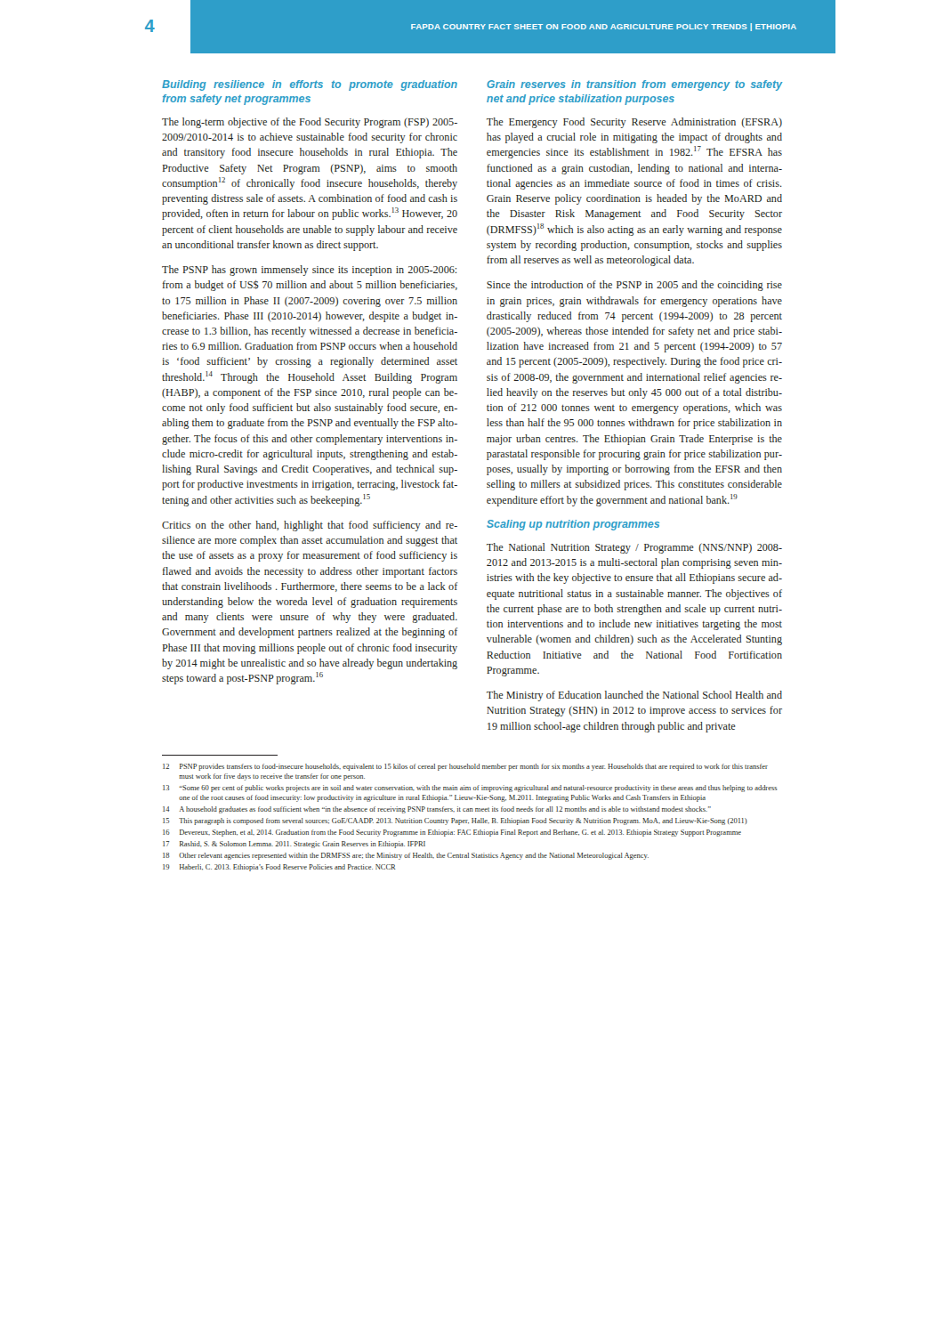4
FAPDA Country Fact Sheet on Food and Agriculture Policy Trends | Ethiopia
Building resilience in efforts to promote graduation from safety net programmes
The long-term objective of the Food Security Program (FSP) 2005-2009/2010-2014 is to achieve sustainable food security for chronic and transitory food insecure households in rural Ethiopia. The Productive Safety Net Program (PSNP), aims to smooth consumption12 of chronically food insecure households, thereby preventing distress sale of assets. A combination of food and cash is provided, often in return for labour on public works.13 However, 20 percent of client households are unable to supply labour and receive an unconditional transfer known as direct support.
The PSNP has grown immensely since its inception in 2005-2006: from a budget of US$ 70 million and about 5 million beneficiaries, to 175 million in Phase II (2007-2009) covering over 7.5 million beneficiaries. Phase III (2010-2014) however, despite a budget increase to 1.3 billion, has recently witnessed a decrease in beneficiaries to 6.9 million. Graduation from PSNP occurs when a household is ‘food sufficient’ by crossing a regionally determined asset threshold.14 Through the Household Asset Building Program (HABP), a component of the FSP since 2010, rural people can become not only food sufficient but also sustainably food secure, enabling them to graduate from the PSNP and eventually the FSP altogether. The focus of this and other complementary interventions include micro-credit for agricultural inputs, strengthening and establishing Rural Savings and Credit Cooperatives, and technical support for productive investments in irrigation, terracing, livestock fattening and other activities such as beekeeping.15
Critics on the other hand, highlight that food sufficiency and resilience are more complex than asset accumulation and suggest that the use of assets as a proxy for measurement of food sufficiency is flawed and avoids the necessity to address other important factors that constrain livelihoods . Furthermore, there seems to be a lack of understanding below the woreda level of graduation requirements and many clients were unsure of why they were graduated. Government and development partners realized at the beginning of Phase III that moving millions people out of chronic food insecurity by 2014 might be unrealistic and so have already begun undertaking steps toward a post-PSNP program.16
Grain reserves in transition from emergency to safety net and price stabilization purposes
The Emergency Food Security Reserve Administration (EFSRA) has played a crucial role in mitigating the impact of droughts and emergencies since its establishment in 1982.17 The EFSRA has functioned as a grain custodian, lending to national and international agencies as an immediate source of food in times of crisis. Grain Reserve policy coordination is headed by the MoARD and the Disaster Risk Management and Food Security Sector (DRMFSS)18 which is also acting as an early warning and response system by recording production, consumption, stocks and supplies from all reserves as well as meteorological data.
Since the introduction of the PSNP in 2005 and the coinciding rise in grain prices, grain withdrawals for emergency operations have drastically reduced from 74 percent (1994-2009) to 28 percent (2005-2009), whereas those intended for safety net and price stabilization have increased from 21 and 5 percent (1994-2009) to 57 and 15 percent (2005-2009), respectively. During the food price crisis of 2008-09, the government and international relief agencies relied heavily on the reserves but only 45 000 out of a total distribution of 212 000 tonnes went to emergency operations, which was less than half the 95 000 tonnes withdrawn for price stabilization in major urban centres. The Ethiopian Grain Trade Enterprise is the parastatal responsible for procuring grain for price stabilization purposes, usually by importing or borrowing from the EFSR and then selling to millers at subsidized prices. This constitutes considerable expenditure effort by the government and national bank.19
Scaling up nutrition programmes
The National Nutrition Strategy / Programme (NNS/NNP) 2008-2012 and 2013-2015 is a multi-sectoral plan comprising seven ministries with the key objective to ensure that all Ethiopians secure adequate nutritional status in a sustainable manner. The objectives of the current phase are to both strengthen and scale up current nutrition interventions and to include new initiatives targeting the most vulnerable (women and children) such as the Accelerated Stunting Reduction Initiative and the National Food Fortification Programme.
The Ministry of Education launched the National School Health and Nutrition Strategy (SHN) in 2012 to improve access to services for 19 million school-age children through public and private
PSNP provides transfers to food-insecure households, equivalent to 15 kilos of cereal per household member per month for six months a year. Households that are required to work for this transfer must work for five days to receive the transfer for one person.
“Some 60 per cent of public works projects are in soil and water conservation, with the main aim of improving agricultural and natural-resource productivity in these areas and thus helping to address one of the root causes of food insecurity: low productivity in agriculture in rural Ethiopia.” Lieuw-Kie-Song, M.2011. Integrating Public Works and Cash Transfers in Ethiopia
A household graduates as food sufficient when “in the absence of receiving PSNP transfers, it can meet its food needs for all 12 months and is able to withstand modest shocks.”
This paragraph is composed from several sources; GoE/CAADP. 2013. Nutrition Country Paper, Halle, B. Ethiopian Food Security & Nutrition Program. MoA, and Lieuw-Kie-Song (2011)
Devereux, Stephen, et al, 2014. Graduation from the Food Security Programme in Ethiopia: FAC Ethiopia Final Report and Berhane, G. et al. 2013. Ethiopia Strategy Support Programme
Rashid, S. & Solomon Lemma. 2011. Strategic Grain Reserves in Ethiopia. IFPRI
Other relevant agencies represented within the DRMFSS are; the Ministry of Health, the Central Statistics Agency and the National Meteorological Agency.
Haberli, C. 2013. Ethiopia’s Food Reserve Policies and Practice. NCCR